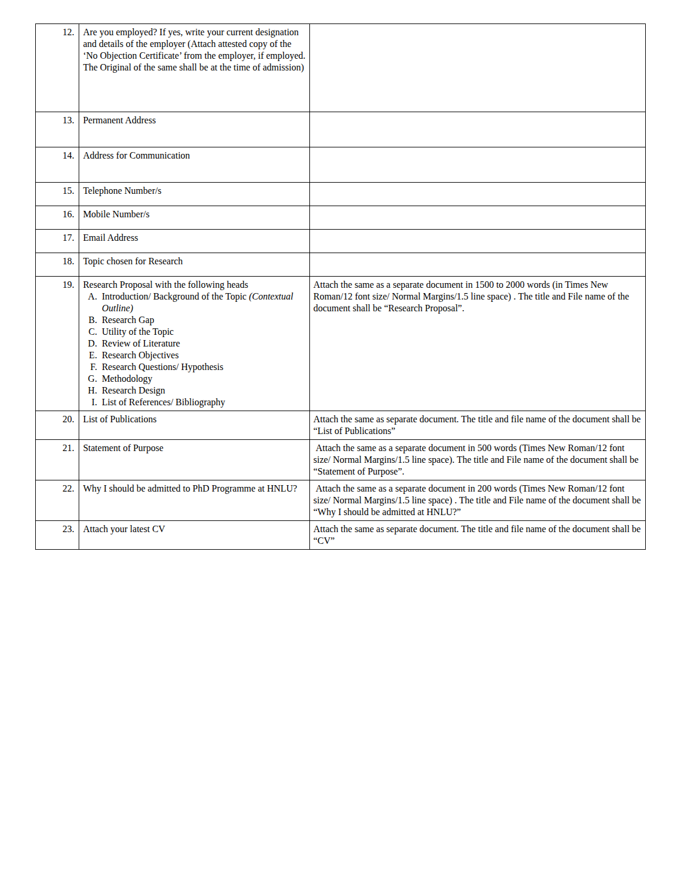| 12. | Are you employed? If yes, write your current designation and details of the employer (Attach attested copy of the ‘No Objection Certificate’ from the employer, if employed. The Original of the same shall be at the time of admission) | |
| 13. | Permanent Address | |
| 14. | Address for Communication | |
| 15. | Telephone Number/s | |
| 16. | Mobile Number/s | |
| 17. | Email Address | |
| 18. | Topic chosen for Research | |
| 19. | Research Proposal with the following heads Introduction/ Background of the Topic (Contextual Outline) Research Gap Utility of the Topic Review of Literature Research Objectives Research Questions/ Hypothesis Methodology Research Design List of References/ Bibliography | Attach the same as a separate document in 1500 to 2000 words (in Times New Roman/12 font size/ Normal Margins/1.5 line space) . The title and File name of the document shall be “Research Proposal”. |
| 20. | List of Publications | Attach the same as separate document. The title and file name of the document shall be “List of Publications” |
| 21. | Statement of Purpose | Attach the same as a separate document in 500 words (Times New Roman/12 font size/ Normal Margins/1.5 line space). The title and File name of the document shall be “Statement of Purpose”. |
| 22. | Why I should be admitted to PhD Programme at HNLU? | Attach the same as a separate document in 200 words (Times New Roman/12 font size/ Normal Margins/1.5 line space) . The title and File name of the document shall be “Why I should be admitted at HNLU?” |
| 23. | Attach your latest CV | Attach the same as separate document. The title and file name of the document shall be “CV” |